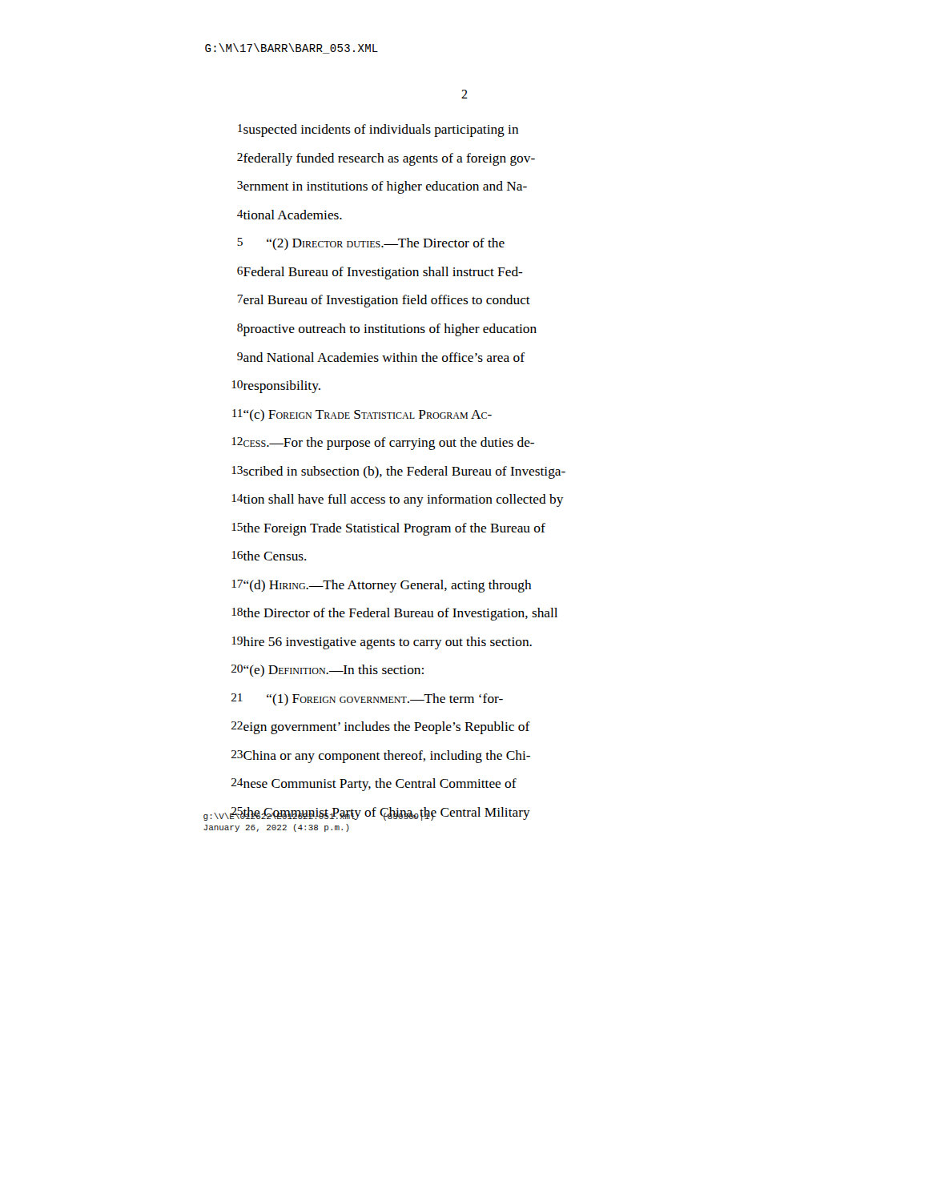G:\M\17\BARR\BARR_053.XML
2
| 1 | suspected incidents of individuals participating in |
| 2 | federally funded research as agents of a foreign gov- |
| 3 | ernment in institutions of higher education and Na- |
| 4 | tional Academies. |
| 5 | “(2) Director duties. —The Director of the |
| 6 | Federal Bureau of Investigation shall instruct Fed- |
| 7 | eral Bureau of Investigation field offices to conduct |
| 8 | proactive outreach to institutions of higher education |
| 9 | and National Academies within the office’s area of |
| 10 | responsibility. |
| 11 | “(c) Foreign Trade Statistical Program Ac- |
| 12 | cess. —For the purpose of carrying out the duties de- |
| 13 | scribed in subsection (b), the Federal Bureau of Investiga- |
| 14 | tion shall have full access to any information collected by |
| 15 | the Foreign Trade Statistical Program of the Bureau of |
| 16 | the Census. |
| 17 | “(d) Hiring. —The Attorney General, acting through |
| 18 | the Director of the Federal Bureau of Investigation, shall |
| 19 | hire 56 investigative agents to carry out this section. |
| 20 | “(e) Definition. —In this section: |
| 21 | “(1) Foreign government. —The term ‘for- |
| 22 | eign government’ includes the People’s Republic of |
| 23 | China or any component thereof, including the Chi- |
| 24 | nese Communist Party, the Central Committee of |
| 25 | the Communist Party of China, the Central Military |
g:\V\E\012622\E012622.051.xml (830309|1)
January 26, 2022 (4:38 p.m.)